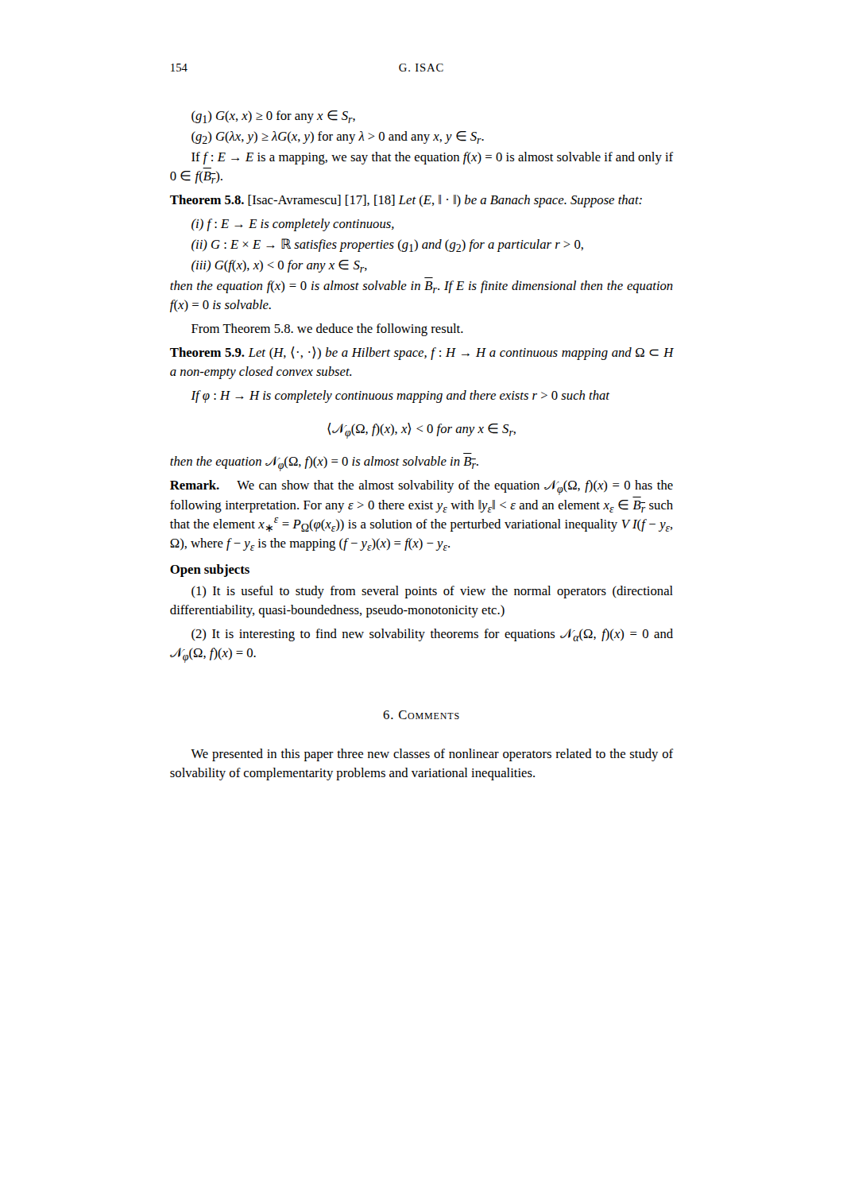154 G. ISAC
(g1) G(x, x) ≥ 0 for any x ∈ Sr,
(g2) G(λx, y) ≥ λG(x, y) for any λ > 0 and any x, y ∈ Sr.
If f : E → E is a mapping, we say that the equation f(x) = 0 is almost solvable if and only if 0 ∈ f(Br).
Theorem 5.8. [Isac-Avramescu] [17], [18] Let (E, ‖ · ‖) be a Banach space. Suppose that:
(i) f : E → E is completely continuous,
(ii) G : E × E → ℝ satisfies properties (g1) and (g2) for a particular r > 0,
(iii) G(f(x), x) < 0 for any x ∈ Sr,
then the equation f(x) = 0 is almost solvable in Br. If E is finite dimensional then the equation f(x) = 0 is solvable.
From Theorem 5.8. we deduce the following result.
Theorem 5.9. Let (H, ⟨·, ·⟩) be a Hilbert space, f : H → H a continuous mapping and Ω ⊂ H a non-empty closed convex subset.
If φ : H → H is completely continuous mapping and there exists r > 0 such that
⟨𝒩φ(Ω, f)(x), x⟩ < 0 for any x ∈ Sr,
then the equation 𝒩φ(Ω, f)(x) = 0 is almost solvable in Br.
Remark. We can show that the almost solvability of the equation 𝒩φ(Ω, f)(x) = 0 has the following interpretation. For any ε > 0 there exist yε with ‖yε‖ < ε and an element xε ∈ Br such that the element x∗ε = PΩ(φ(xε)) is a solution of the perturbed variational inequality V I(f − yε, Ω), where f − yε is the mapping (f − yε)(x) = f(x) − yε.
Open subjects
(1) It is useful to study from several points of view the normal operators (directional differentiability, quasi-boundedness, pseudo-monotonicity etc.)
(2) It is interesting to find new solvability theorems for equations 𝒩α(Ω, f)(x) = 0 and 𝒩φ(Ω, f)(x) = 0.
6. Comments
We presented in this paper three new classes of nonlinear operators related to the study of solvability of complementarity problems and variational inequalities.